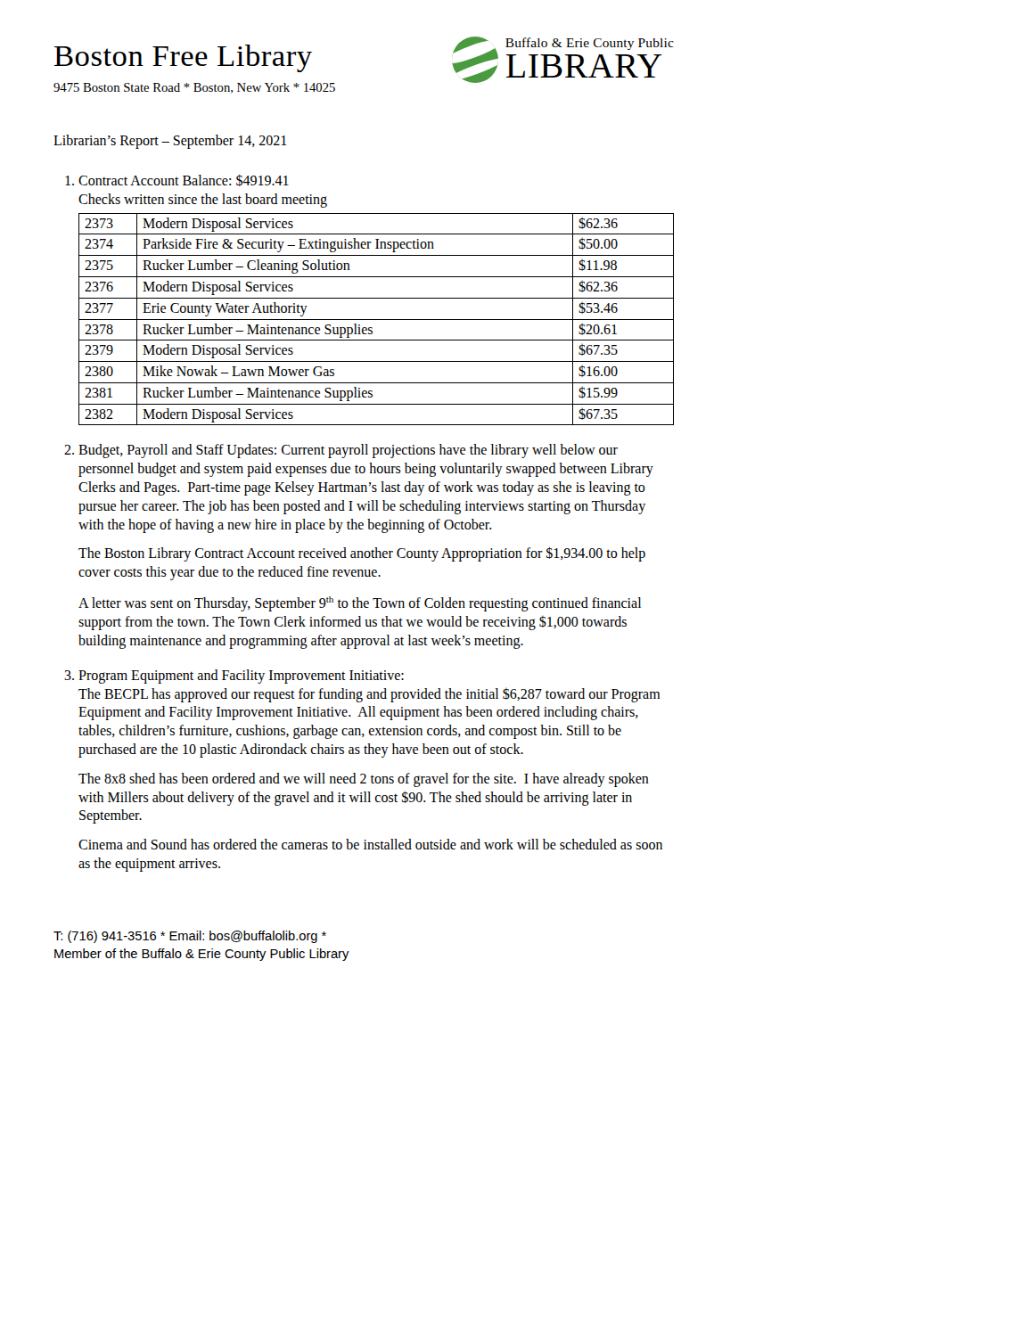Boston Free Library
9475 Boston State Road * Boston, New York * 14025
Buffalo & Erie County Public
LIBRARY
Librarian’s Report – September 14, 2021
Contract Account Balance: $4919.41
Checks written since the last board meeting
| 2373 | Modern Disposal Services | $62.36 |
| 2374 | Parkside Fire & Security – Extinguisher Inspection | $50.00 |
| 2375 | Rucker Lumber – Cleaning Solution | $11.98 |
| 2376 | Modern Disposal Services | $62.36 |
| 2377 | Erie County Water Authority | $53.46 |
| 2378 | Rucker Lumber – Maintenance Supplies | $20.61 |
| 2379 | Modern Disposal Services | $67.35 |
| 2380 | Mike Nowak – Lawn Mower Gas | $16.00 |
| 2381 | Rucker Lumber – Maintenance Supplies | $15.99 |
| 2382 | Modern Disposal Services | $67.35 |
Budget, Payroll and Staff Updates: Current payroll projections have the library well below our personnel budget and system paid expenses due to hours being voluntarily swapped between Library Clerks and Pages. Part-time page Kelsey Hartman’s last day of work was today as she is leaving to pursue her career. The job has been posted and I will be scheduling interviews starting on Thursday with the hope of having a new hire in place by the beginning of October.
The Boston Library Contract Account received another County Appropriation for $1,934.00 to help cover costs this year due to the reduced fine revenue.
A letter was sent on Thursday, September 9th to the Town of Colden requesting continued financial support from the town. The Town Clerk informed us that we would be receiving $1,000 towards building maintenance and programming after approval at last week’s meeting.
Program Equipment and Facility Improvement Initiative:
The BECPL has approved our request for funding and provided the initial $6,287 toward our Program Equipment and Facility Improvement Initiative. All equipment has been ordered including chairs, tables, children’s furniture, cushions, garbage can, extension cords, and compost bin. Still to be purchased are the 10 plastic Adirondack chairs as they have been out of stock.
The 8x8 shed has been ordered and we will need 2 tons of gravel for the site. I have already spoken with Millers about delivery of the gravel and it will cost $90. The shed should be arriving later in September.
Cinema and Sound has ordered the cameras to be installed outside and work will be scheduled as soon as the equipment arrives.
T: (716) 941-3516 * Email: bos@buffalolib.org *
Member of the Buffalo & Erie County Public Library